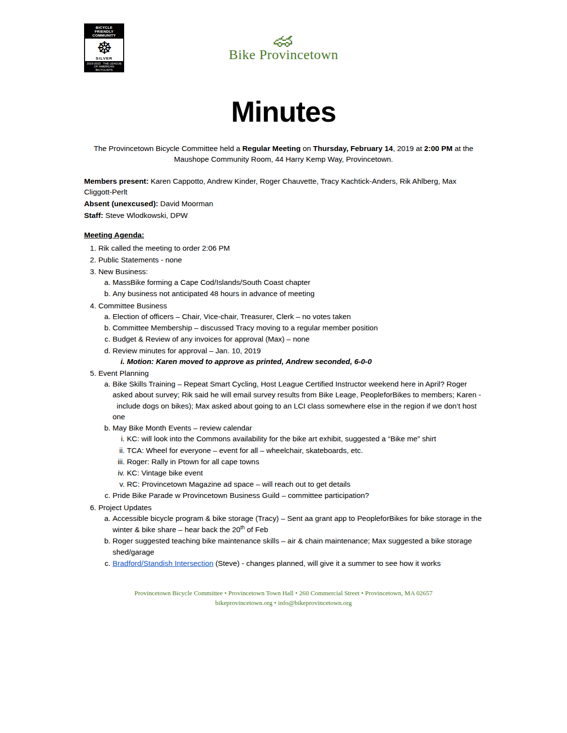BICYCLE
FRIENDLY
COMMUNITY
☸
SILVER
2019-2023 THE LEAGUE
OF AMERICAN BICYCLISTS
🏎
Bike Provincetown
Minutes
The Provincetown Bicycle Committee held a Regular Meeting on Thursday, February 14, 2019 at 2:00 PM at the Maushope Community Room, 44 Harry Kemp Way, Provincetown.
Members present: Karen Cappotto, Andrew Kinder, Roger Chauvette, Tracy Kachtick-Anders, Rik Ahlberg, Max Cliggott-Perlt
Absent (unexcused): David Moorman
Staff: Steve Wlodkowski, DPW
Meeting Agenda:
Rik called the meeting to order 2:06 PM
Public Statements - none
New Business:
MassBike forming a Cape Cod/Islands/South Coast chapter
Any business not anticipated 48 hours in advance of meeting
Committee Business
Election of officers – Chair, Vice-chair, Treasurer, Clerk – no votes taken
Committee Membership – discussed Tracy moving to a regular member position
Budget & Review of any invoices for approval (Max) – none
Review minutes for approval – Jan. 10, 2019
Motion: Karen moved to approve as printed, Andrew seconded, 6-0-0
Event Planning
Bike Skills Training – Repeat Smart Cycling, Host League Certified Instructor weekend here in April? Roger asked about survey; Rik said he will email survey results from Bike Leage, PeopleforBikes to members; Karen - include dogs on bikes); Max asked about going to an LCI class somewhere else in the region if we don’t host one
May Bike Month Events – review calendar
KC: will look into the Commons availability for the bike art exhibit, suggested a “Bike me” shirt
TCA: Wheel for everyone – event for all – wheelchair, skateboards, etc.
Roger: Rally in Ptown for all cape towns
KC: Vintage bike event
RC: Provincetown Magazine ad space – will reach out to get details
Pride Bike Parade w Provincetown Business Guild – committee participation?
Project Updates
Accessible bicycle program & bike storage (Tracy) – Sent aa grant app to PeopleforBikes for bike storage in the winter & bike share – hear back the 20th of Feb
Roger suggested teaching bike maintenance skills – air & chain maintenance; Max suggested a bike storage shed/garage
Bradford/Standish Intersection (Steve) - changes planned, will give it a summer to see how it works
Provincetown Bicycle Committee • Provincetown Town Hall • 260 Commercial Street • Provincetown, MA 02657
bikeprovincetown.org • info@bikeprovincetown.org